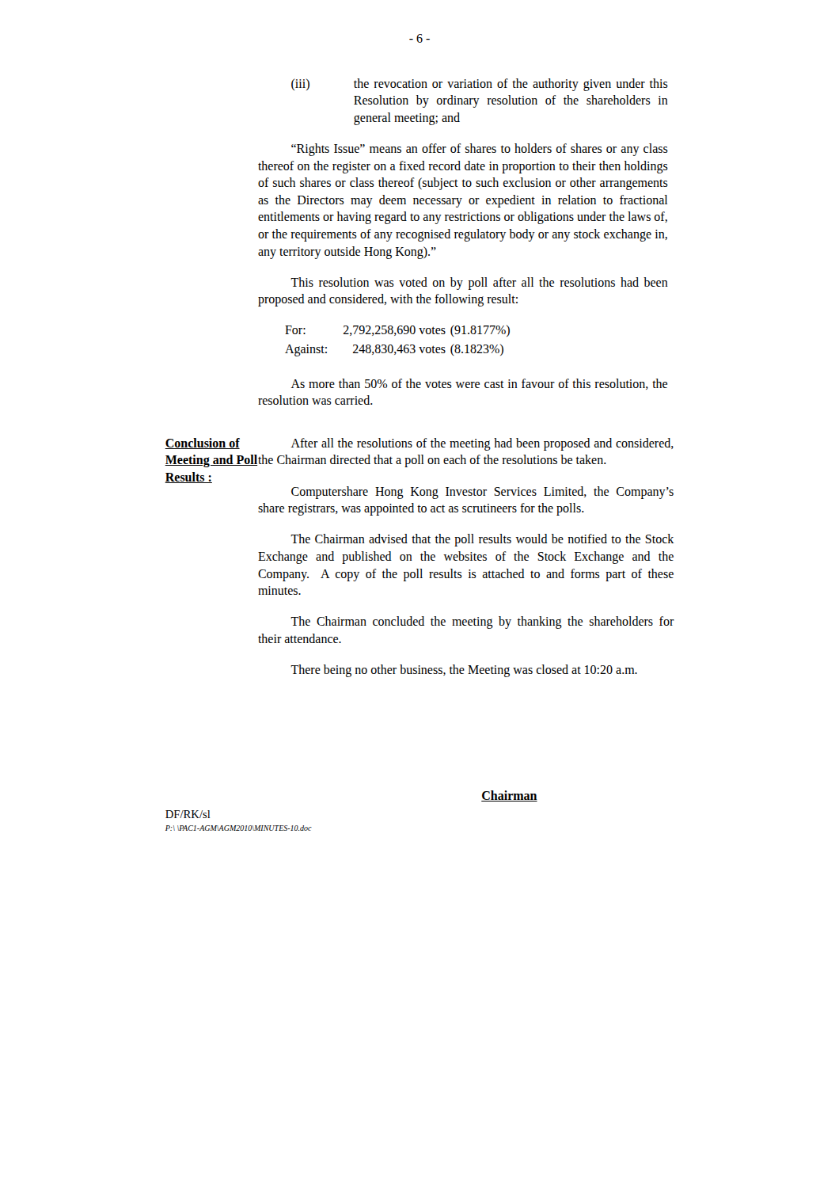- 6 -
(iii)
the revocation or variation of the authority given under this Resolution by ordinary resolution of the shareholders in general meeting; and
“Rights Issue” means an offer of shares to holders of shares or any class thereof on the register on a fixed record date in proportion to their then holdings of such shares or class thereof (subject to such exclusion or other arrangements as the Directors may deem necessary or expedient in relation to fractional entitlements or having regard to any restrictions or obligations under the laws of, or the requirements of any recognised regulatory body or any stock exchange in, any territory outside Hong Kong).”
This resolution was voted on by poll after all the resolutions had been proposed and considered, with the following result:
| For: | 2,792,258,690 votes | (91.8177%) |
| Against: | 248,830,463 votes | (8.1823%) |
As more than 50% of the votes were cast in favour of this resolution, the resolution was carried.
Conclusion of Meeting and Poll Results :
After all the resolutions of the meeting had been proposed and considered, the Chairman directed that a poll on each of the resolutions be taken.
Computershare Hong Kong Investor Services Limited, the Company’s share registrars, was appointed to act as scrutineers for the polls.
The Chairman advised that the poll results would be notified to the Stock Exchange and published on the websites of the Stock Exchange and the Company. A copy of the poll results is attached to and forms part of these minutes.
The Chairman concluded the meeting by thanking the shareholders for their attendance.
There being no other business, the Meeting was closed at 10:20 a.m.
Chairman
DF/RK/sl
P:\ \PAC1-AGM\AGM2010\MINUTES-10.doc